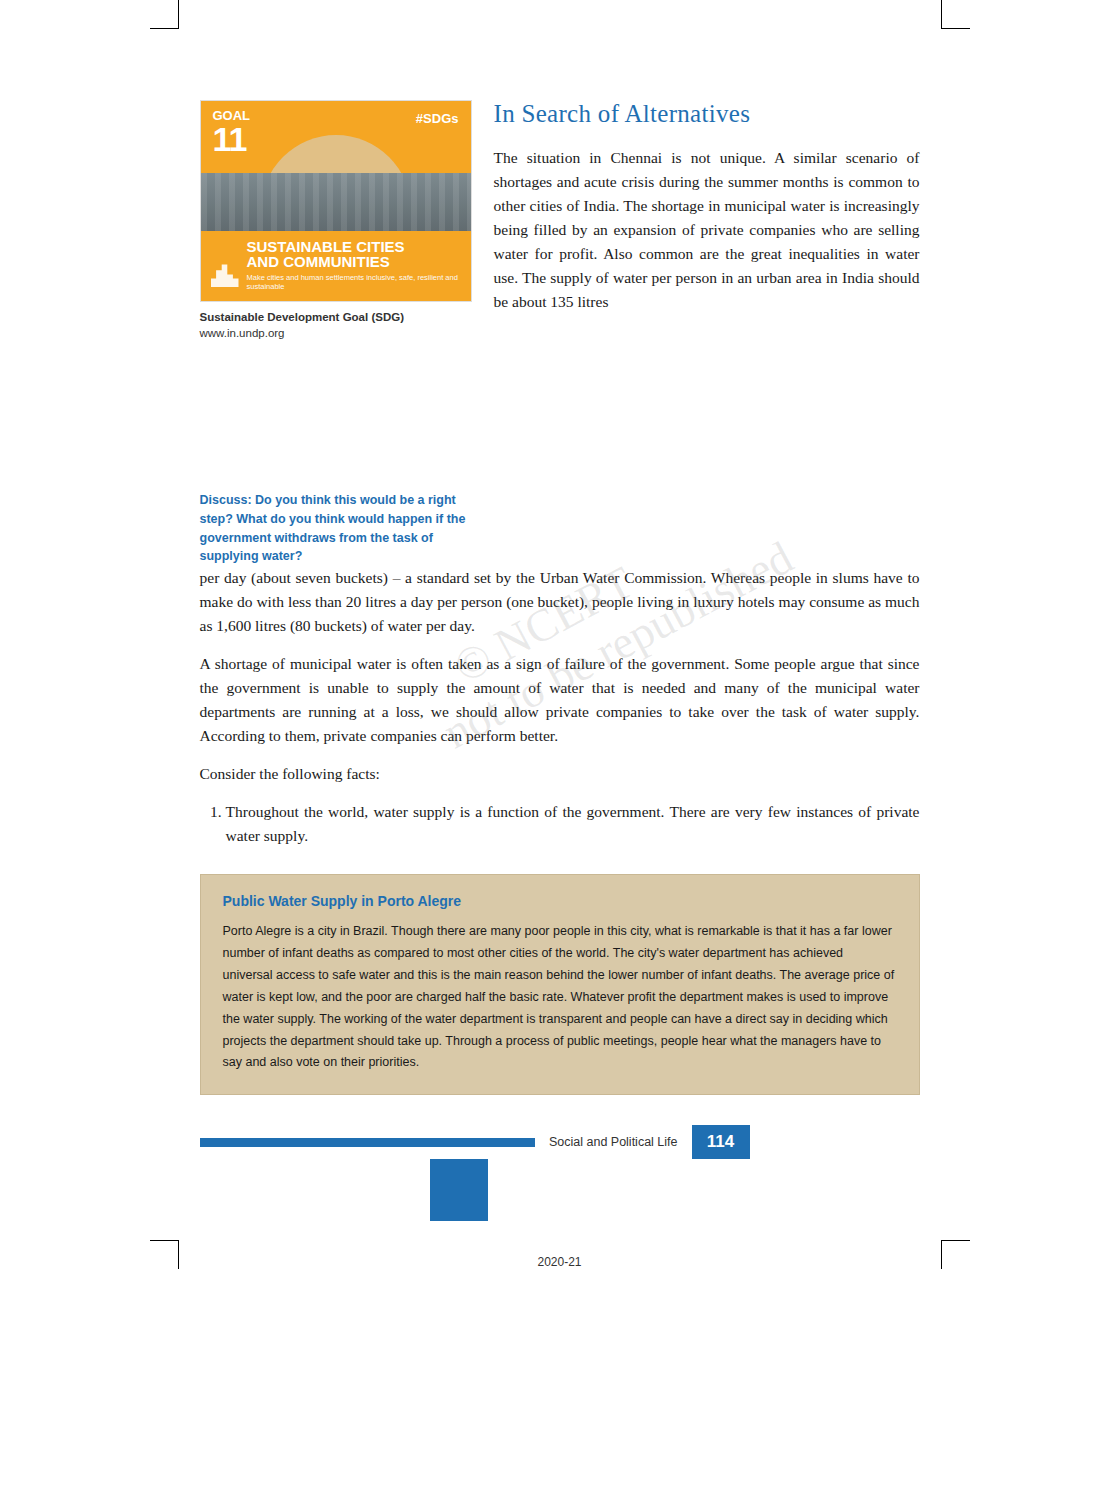© NCERT not to be republished
GOAL11
#SDGs
SUSTAINABLE CITIES
AND COMMUNITIES
Make cities and human settlements inclusive, safe, resilient and sustainable
Sustainable Development Goal (SDG)
www.in.undp.org
Discuss: Do you think this would be a right step? What do you think would happen if the government withdraws from the task of supplying water?
In Search of Alternatives
The situation in Chennai is not unique. A similar scenario of shortages and acute crisis during the summer months is common to other cities of India. The shortage in municipal water is increasingly being filled by an expansion of private companies who are selling water for profit. Also common are the great inequalities in water use. The supply of water per person in an urban area in India should be about 135 litres
per day (about seven buckets) – a standard set by the Urban Water Commission. Whereas people in slums have to make do with less than 20 litres a day per person (one bucket), people living in luxury hotels may consume as much as 1,600 litres (80 buckets) of water per day.
A shortage of municipal water is often taken as a sign of failure of the government. Some people argue that since the government is unable to supply the amount of water that is needed and many of the municipal water departments are running at a loss, we should allow private companies to take over the task of water supply. According to them, private companies can perform better.
Consider the following facts:
Throughout the world, water supply is a function of the government. There are very few instances of private water supply.
Public Water Supply in Porto Alegre
Porto Alegre is a city in Brazil. Though there are many poor people in this city, what is remarkable is that it has a far lower number of infant deaths as compared to most other cities of the world. The city's water department has achieved universal access to safe water and this is the main reason behind the lower number of infant deaths. The average price of water is kept low, and the poor are charged half the basic rate. Whatever profit the department makes is used to improve the water supply. The working of the water department is transparent and people can have a direct say in deciding which projects the department should take up. Through a process of public meetings, people hear what the managers have to say and also vote on their priorities.
Social and Political Life
114
2020-21